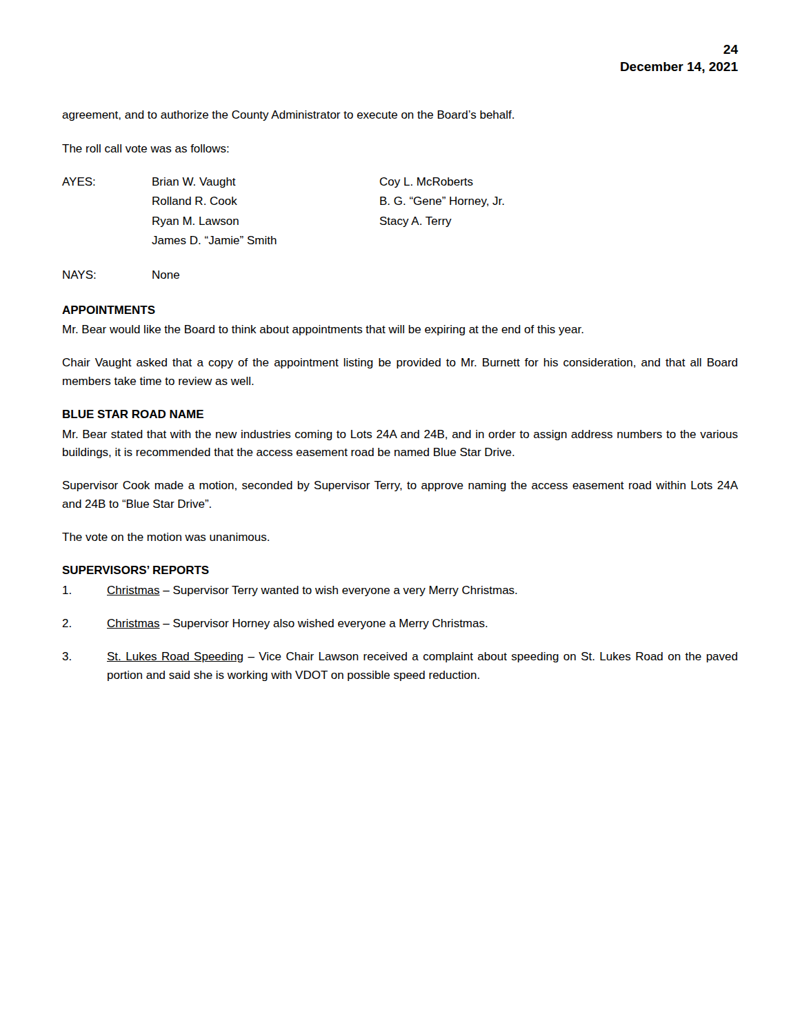24
December 14, 2021
agreement, and to authorize the County Administrator to execute on the Board’s behalf.
The roll call vote was as follows:
| AYES: | Brian W. Vaught | Coy L. McRoberts |
| | Rolland R. Cook | B. G. “Gene” Horney, Jr. |
| | Ryan M. Lawson | Stacy A. Terry |
| | James D. “Jamie” Smith | |
| NAYS: | None |
Appointments
Mr. Bear would like the Board to think about appointments that will be expiring at the end of this year.
Chair Vaught asked that a copy of the appointment listing be provided to Mr. Burnett for his consideration, and that all Board members take time to review as well.
Blue Star Road Name
Mr. Bear stated that with the new industries coming to Lots 24A and 24B, and in order to assign address numbers to the various buildings, it is recommended that the access easement road be named Blue Star Drive.
Supervisor Cook made a motion, seconded by Supervisor Terry, to approve naming the access easement road within Lots 24A and 24B to “Blue Star Drive”.
The vote on the motion was unanimous.
Supervisors’ Reports
1. Christmas – Supervisor Terry wanted to wish everyone a very Merry Christmas.
2. Christmas – Supervisor Horney also wished everyone a Merry Christmas.
3. St. Lukes Road Speeding – Vice Chair Lawson received a complaint about speeding on St. Lukes Road on the paved portion and said she is working with VDOT on possible speed reduction.